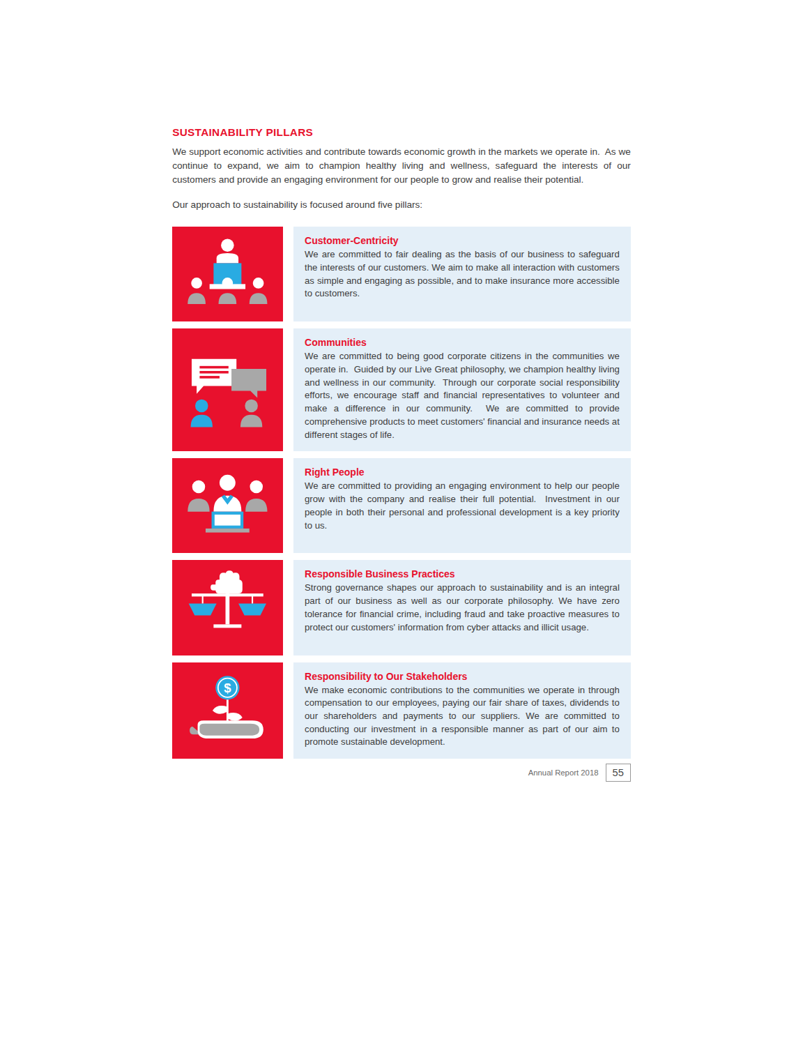SUSTAINABILITY PILLARS
We support economic activities and contribute towards economic growth in the markets we operate in. As we continue to expand, we aim to champion healthy living and wellness, safeguard the interests of our customers and provide an engaging environment for our people to grow and realise their potential.
Our approach to sustainability is focused around five pillars:
Customer-Centricity
We are committed to fair dealing as the basis of our business to safeguard the interests of our customers. We aim to make all interaction with customers as simple and engaging as possible, and to make insurance more accessible to customers.
Communities
We are committed to being good corporate citizens in the communities we operate in. Guided by our Live Great philosophy, we champion healthy living and wellness in our community. Through our corporate social responsibility efforts, we encourage staff and financial representatives to volunteer and make a difference in our community. We are committed to provide comprehensive products to meet customers' financial and insurance needs at different stages of life.
Right People
We are committed to providing an engaging environment to help our people grow with the company and realise their full potential. Investment in our people in both their personal and professional development is a key priority to us.
Responsible Business Practices
Strong governance shapes our approach to sustainability and is an integral part of our business as well as our corporate philosophy. We have zero tolerance for financial crime, including fraud and take proactive measures to protect our customers' information from cyber attacks and illicit usage.
$
Responsibility to Our Stakeholders
We make economic contributions to the communities we operate in through compensation to our employees, paying our fair share of taxes, dividends to our shareholders and payments to our suppliers. We are committed to conducting our investment in a responsible manner as part of our aim to promote sustainable development.
Annual Report 2018 55